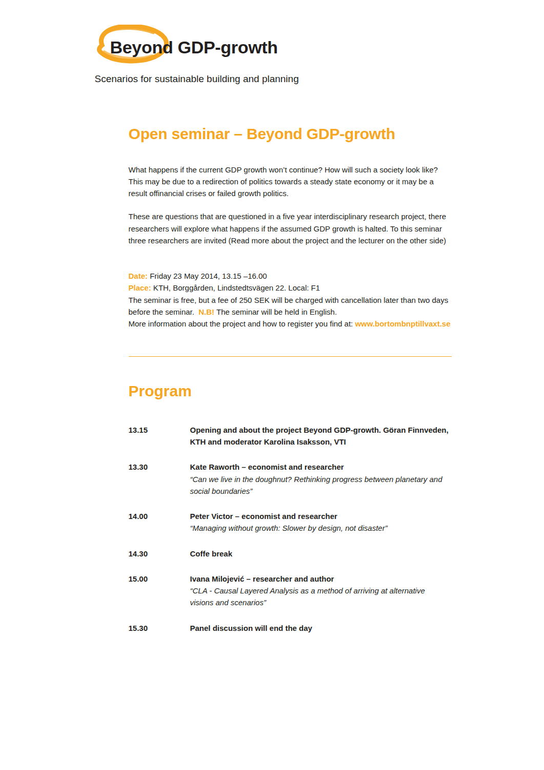Beyond GDP-growth
Scenarios for sustainable building and planning
Open seminar – Beyond GDP-growth
What happens if the current GDP growth won’t continue? How will such a society look like? This may be due to a redirection of politics towards a steady state economy or it may be a result offinancial crises or failed growth politics.
These are questions that are questioned in a five year interdisciplinary research project, there researchers will explore what happens if the assumed GDP growth is halted. To this seminar three researchers are invited (Read more about the project and the lecturer on the other side)
Date: Friday 23 May 2014, 13.15 –16.00
Place: KTH, Borggården, Lindstedtsvägen 22. Local: F1
The seminar is free, but a fee of 250 SEK will be charged with cancellation later than two days before the seminar. N.B! The seminar will be held in English.
More information about the project and how to register you find at: www.bortombnptillvaxt.se
Program
| 13.15 | Opening and about the project Beyond GDP-growth. Göran Finnveden, KTH and moderator Karolina Isaksson, VTI |
| 13.30 | Kate Raworth – economist and researcher “Can we live in the doughnut? Rethinking progress between planetary and social boundaries” |
| 14.00 | Peter Victor – economist and researcher “Managing without growth: Slower by design, not disaster” |
| 14.30 | Coffe break |
| 15.00 | Ivana Milojević – researcher and author “CLA - Causal Layered Analysis as a method of arriving at alternative visions and scenarios” |
| 15.30 | Panel discussion will end the day |